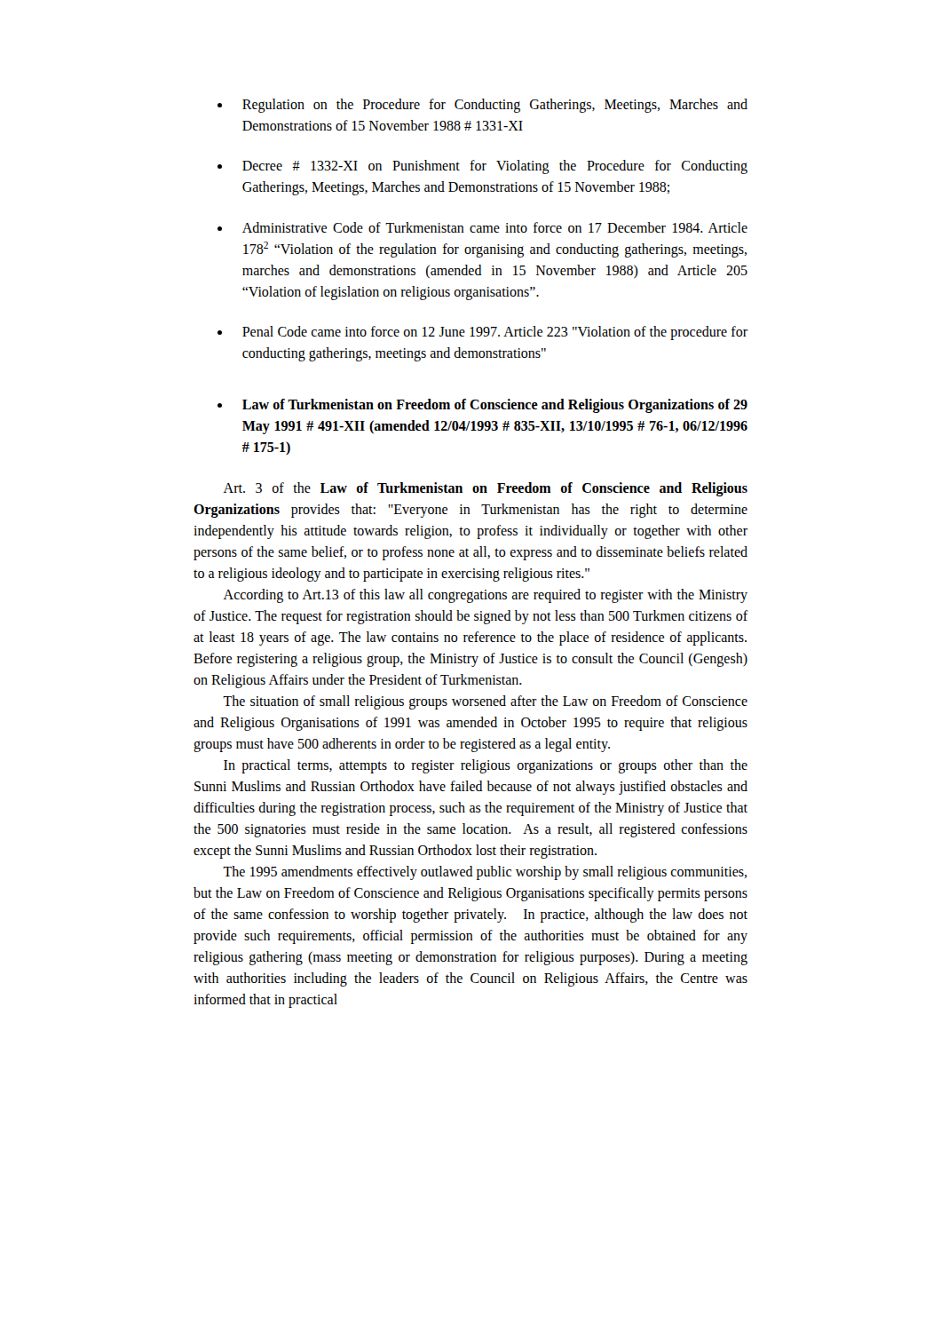Regulation on the Procedure for Conducting Gatherings, Meetings, Marches and Demonstrations of 15 November 1988 # 1331-XI
Decree # 1332-XI on Punishment for Violating the Procedure for Conducting Gatherings, Meetings, Marches and Demonstrations of 15 November 1988;
Administrative Code of Turkmenistan came into force on 17 December 1984. Article 1782 “Violation of the regulation for organising and conducting gatherings, meetings, marches and demonstrations (amended in 15 November 1988) and Article 205 “Violation of legislation on religious organisations”.
Penal Code came into force on 12 June 1997. Article 223 "Violation of the procedure for conducting gatherings, meetings and demonstrations"
Law of Turkmenistan on Freedom of Conscience and Religious Organizations of 29 May 1991 # 491-XII (amended 12/04/1993 # 835-XII, 13/10/1995 # 76-1, 06/12/1996 # 175-1)
Art. 3 of the Law of Turkmenistan on Freedom of Conscience and Religious Organizations provides that: "Everyone in Turkmenistan has the right to determine independently his attitude towards religion, to profess it individually or together with other persons of the same belief, or to profess none at all, to express and to disseminate beliefs related to a religious ideology and to participate in exercising religious rites."
According to Art.13 of this law all congregations are required to register with the Ministry of Justice. The request for registration should be signed by not less than 500 Turkmen citizens of at least 18 years of age. The law contains no reference to the place of residence of applicants. Before registering a religious group, the Ministry of Justice is to consult the Council (Gengesh) on Religious Affairs under the President of Turkmenistan.
The situation of small religious groups worsened after the Law on Freedom of Conscience and Religious Organisations of 1991 was amended in October 1995 to require that religious groups must have 500 adherents in order to be registered as a legal entity.
In practical terms, attempts to register religious organizations or groups other than the Sunni Muslims and Russian Orthodox have failed because of not always justified obstacles and difficulties during the registration process, such as the requirement of the Ministry of Justice that the 500 signatories must reside in the same location. As a result, all registered confessions except the Sunni Muslims and Russian Orthodox lost their registration.
The 1995 amendments effectively outlawed public worship by small religious communities, but the Law on Freedom of Conscience and Religious Organisations specifically permits persons of the same confession to worship together privately. In practice, although the law does not provide such requirements, official permission of the authorities must be obtained for any religious gathering (mass meeting or demonstration for religious purposes). During a meeting with authorities including the leaders of the Council on Religious Affairs, the Centre was informed that in practical